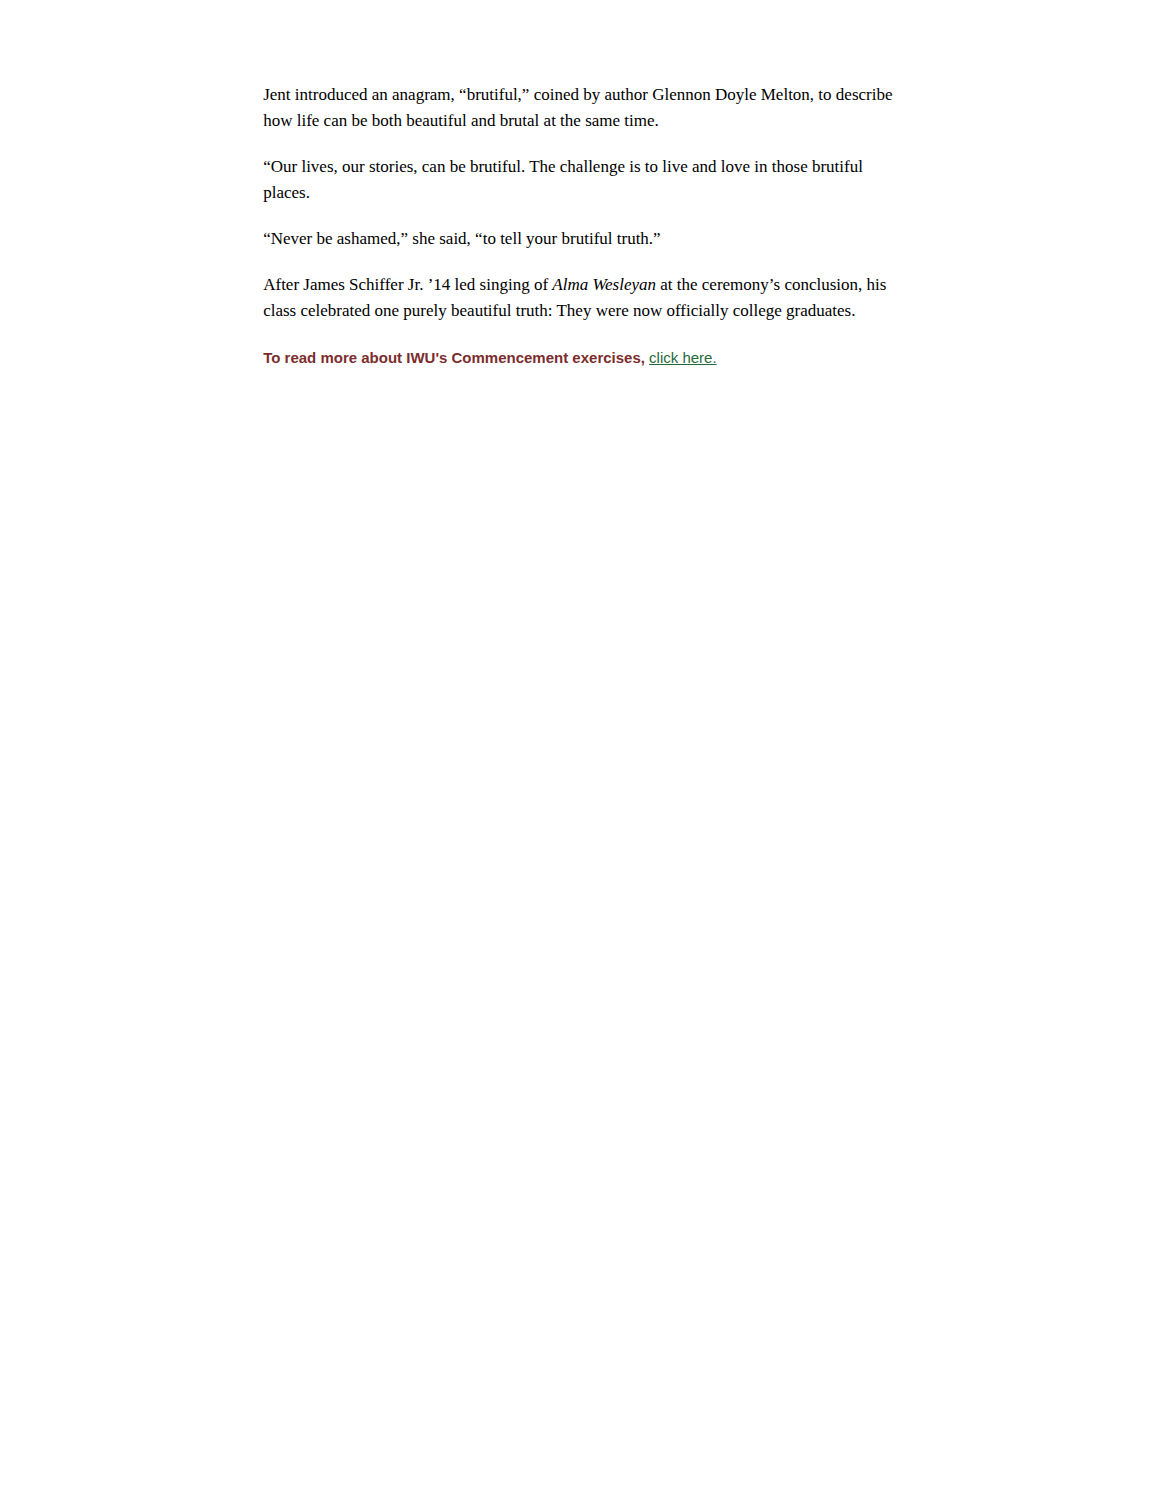Jent introduced an anagram, “brutiful,” coined by author Glennon Doyle Melton, to describe how life can be both beautiful and brutal at the same time.
“Our lives, our stories, can be brutiful. The challenge is to live and love in those brutiful places.
“Never be ashamed,” she said, “to tell your brutiful truth.”
After James Schiffer Jr. ’14 led singing of Alma Wesleyan at the ceremony’s conclusion, his class celebrated one purely beautiful truth: They were now officially college graduates.
To read more about IWU's Commencement exercises, click here.